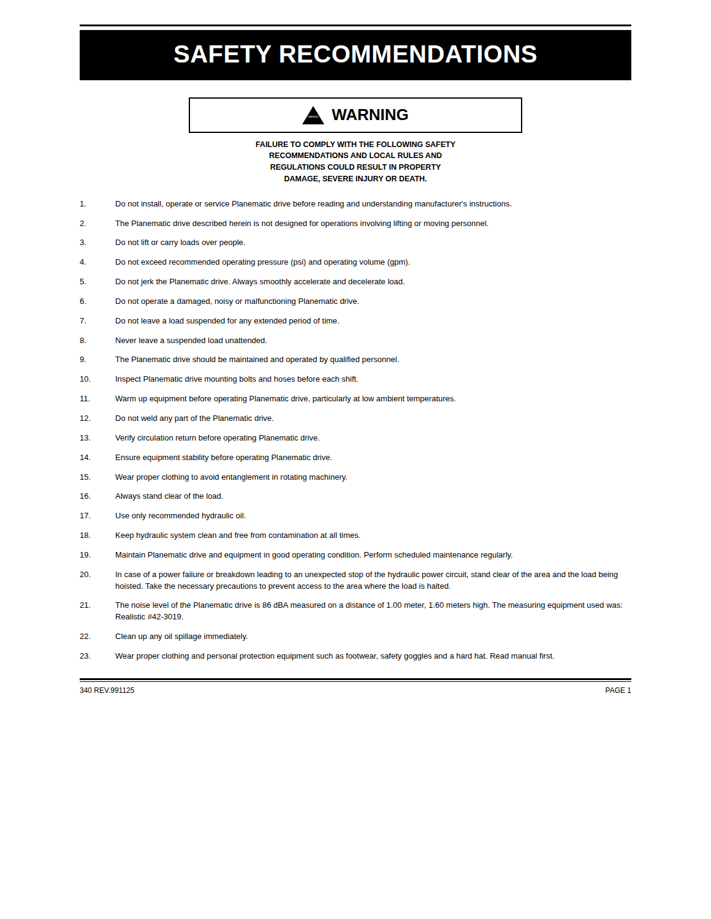SAFETY RECOMMENDATIONS
WARNING
FAILURE TO COMPLY WITH THE FOLLOWING SAFETY
RECOMMENDATIONS AND LOCAL RULES AND
REGULATIONS COULD RESULT IN PROPERTY
DAMAGE, SEVERE INJURY OR DEATH.
Do not install, operate or service Planematic drive before reading and understanding manufacturer's instructions.
The Planematic drive described herein is not designed for operations involving lifting or moving personnel.
Do not lift or carry loads over people.
Do not exceed recommended operating pressure (psi) and operating volume (gpm).
Do not jerk the Planematic drive. Always smoothly accelerate and decelerate load.
Do not operate a damaged, noisy or malfunctioning Planematic drive.
Do not leave a load suspended for any extended period of time.
Never leave a suspended load unattended.
The Planematic drive should be maintained and operated by qualified personnel.
Inspect Planematic drive mounting bolts and hoses before each shift.
Warm up equipment before operating Planematic drive, particularly at low ambient temperatures.
Do not weld any part of the Planematic drive.
Verify circulation return before operating Planematic drive.
Ensure equipment stability before operating Planematic drive.
Wear proper clothing to avoid entanglement in rotating machinery.
Always stand clear of the load.
Use only recommended hydraulic oil.
Keep hydraulic system clean and free from contamination at all times.
Maintain Planematic drive and equipment in good operating condition. Perform scheduled maintenance regularly.
In case of a power failure or breakdown leading to an unexpected stop of the hydraulic power circuit, stand clear of the area and the load being hoisted. Take the necessary precautions to prevent access to the area where the load is halted.
The noise level of the Planematic drive is 86 dBA measured on a distance of 1.00 meter, 1.60 meters high. The measuring equipment used was: Realistic #42-3019.
Clean up any oil spillage immediately.
Wear proper clothing and personal protection equipment such as footwear, safety goggles and a hard hat. Read manual first.
340 REV.991125 PAGE 1